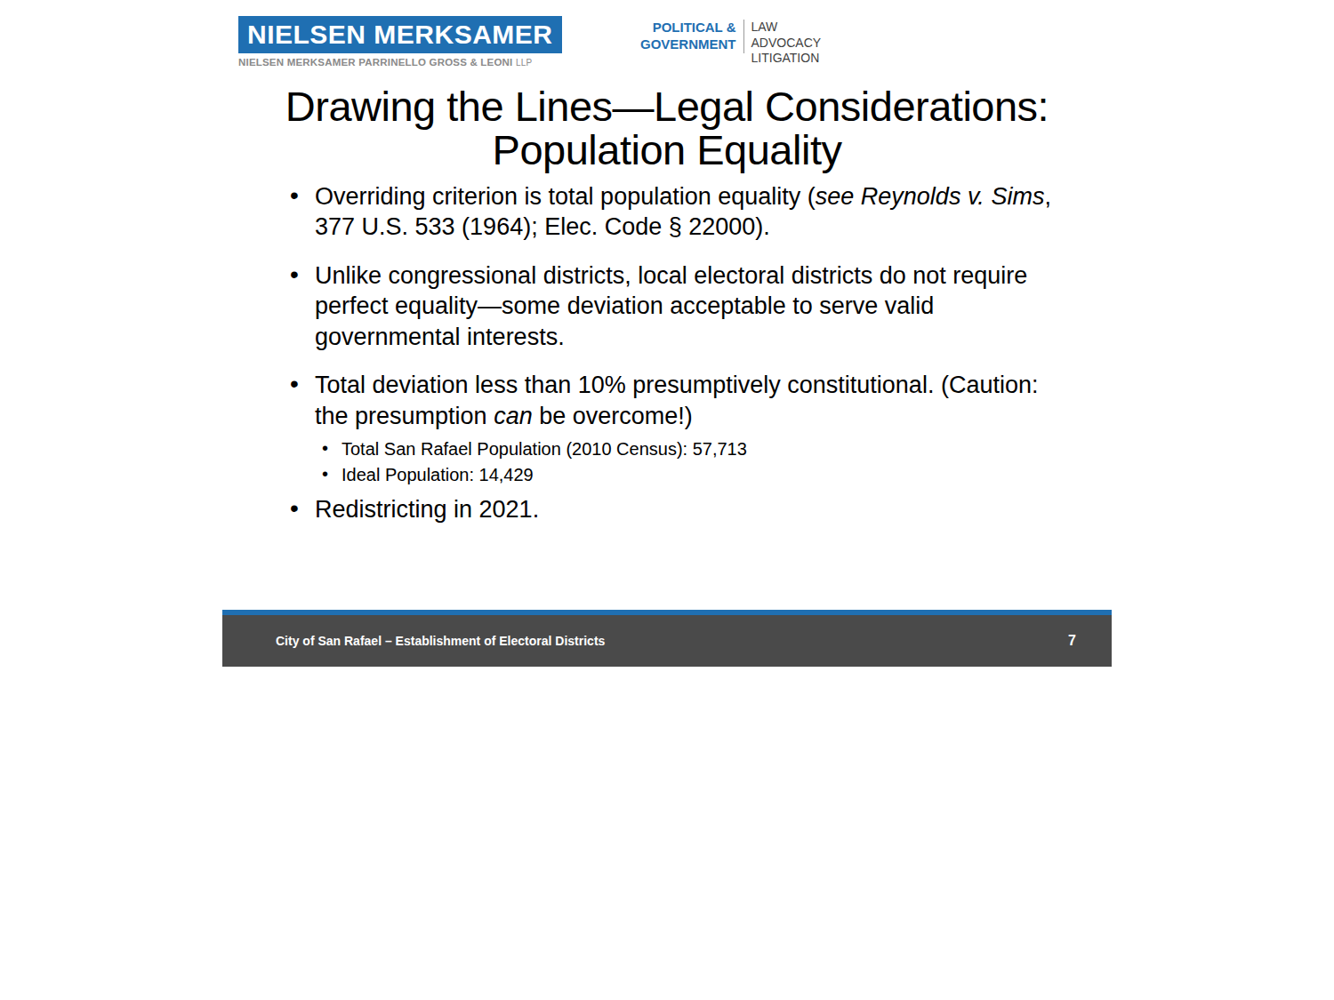NIELSEN MERKSAMER
NIELSEN MERKSAMER PARRINELLO GROSS & LEONI LLP
POLITICAL &
GOVERNMENT
LAW
ADVOCACY
LITIGATION
Drawing the Lines—Legal Considerations: Population Equality
Overriding criterion is total population equality (see Reynolds v. Sims, 377 U.S. 533 (1964); Elec. Code § 22000).
Unlike congressional districts, local electoral districts do not require perfect equality—some deviation acceptable to serve valid governmental interests.
Total deviation less than 10% presumptively constitutional. (Caution: the presumption can be overcome!)
Total San Rafael Population (2010 Census): 57,713
Ideal Population: 14,429
Redistricting in 2021.
City of San Rafael – Establishment of Electoral Districts
7